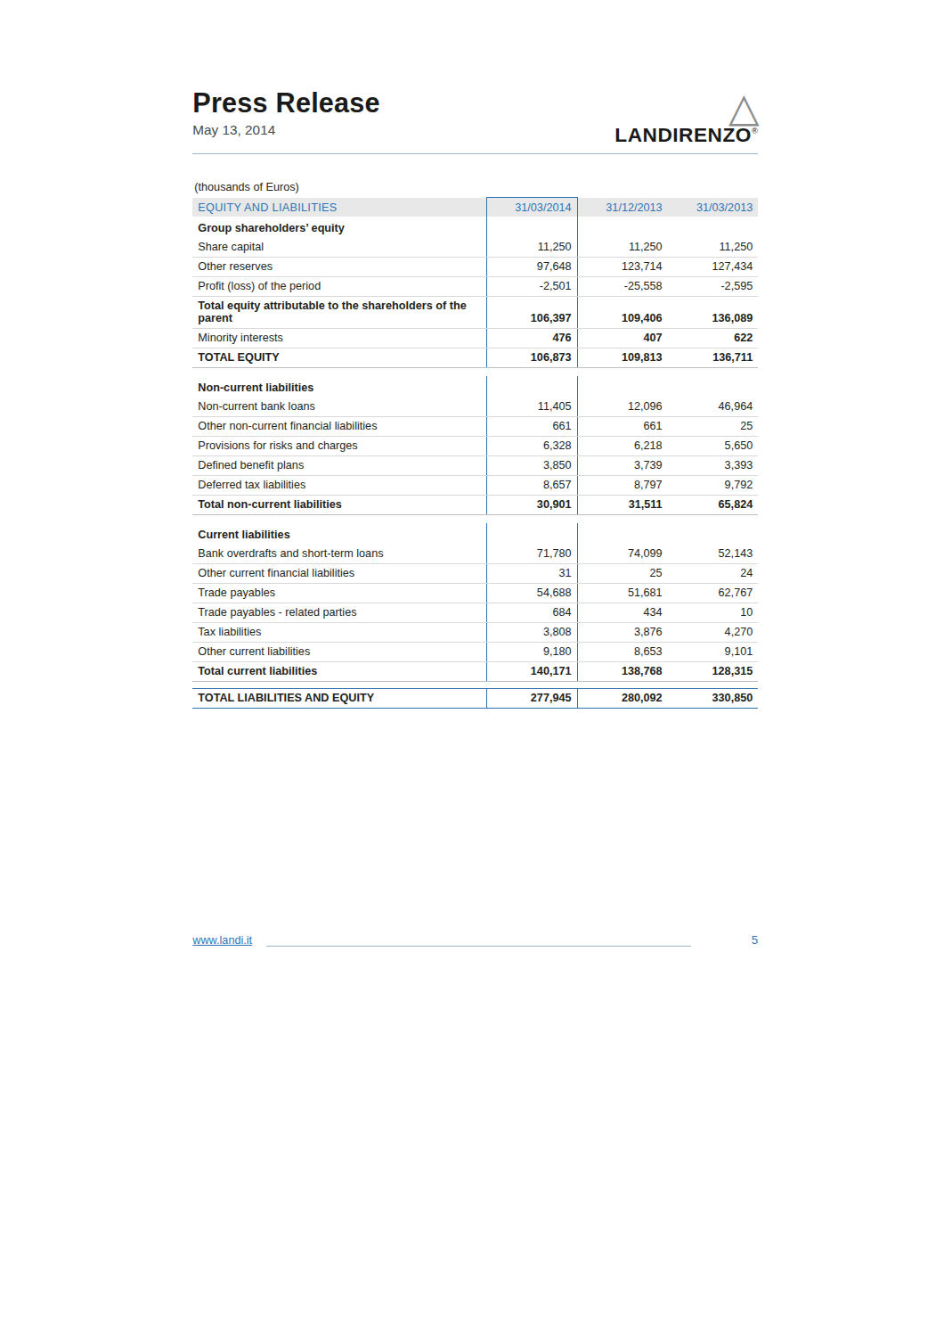Press Release
May 13, 2014
△ LANDIRENZO®
(thousands of Euros)
| EQUITY AND LIABILITIES | 31/03/2014 | 31/12/2013 | 31/03/2013 |
| --- | --- | --- | --- |
| Group shareholders’ equity | | | |
| Share capital | 11,250 | 11,250 | 11,250 |
| Other reserves | 97,648 | 123,714 | 127,434 |
| Profit (loss) of the period | -2,501 | -25,558 | -2,595 |
| Total equity attributable to the shareholders of the parent | 106,397 | 109,406 | 136,089 |
| Minority interests | 476 | 407 | 622 |
| TOTAL EQUITY | 106,873 | 109,813 | 136,711 |
| Non-current liabilities | | | |
| Non-current bank loans | 11,405 | 12,096 | 46,964 |
| Other non-current financial liabilities | 661 | 661 | 25 |
| Provisions for risks and charges | 6,328 | 6,218 | 5,650 |
| Defined benefit plans | 3,850 | 3,739 | 3,393 |
| Deferred tax liabilities | 8,657 | 8,797 | 9,792 |
| Total non-current liabilities | 30,901 | 31,511 | 65,824 |
| Current liabilities | | | |
| Bank overdrafts and short-term loans | 71,780 | 74,099 | 52,143 |
| Other current financial liabilities | 31 | 25 | 24 |
| Trade payables | 54,688 | 51,681 | 62,767 |
| Trade payables - related parties | 684 | 434 | 10 |
| Tax liabilities | 3,808 | 3,876 | 4,270 |
| Other current liabilities | 9,180 | 8,653 | 9,101 |
| Total current liabilities | 140,171 | 138,768 | 128,315 |
| TOTAL LIABILITIES AND EQUITY | 277,945 | 280,092 | 330,850 |
www.landi.it 5